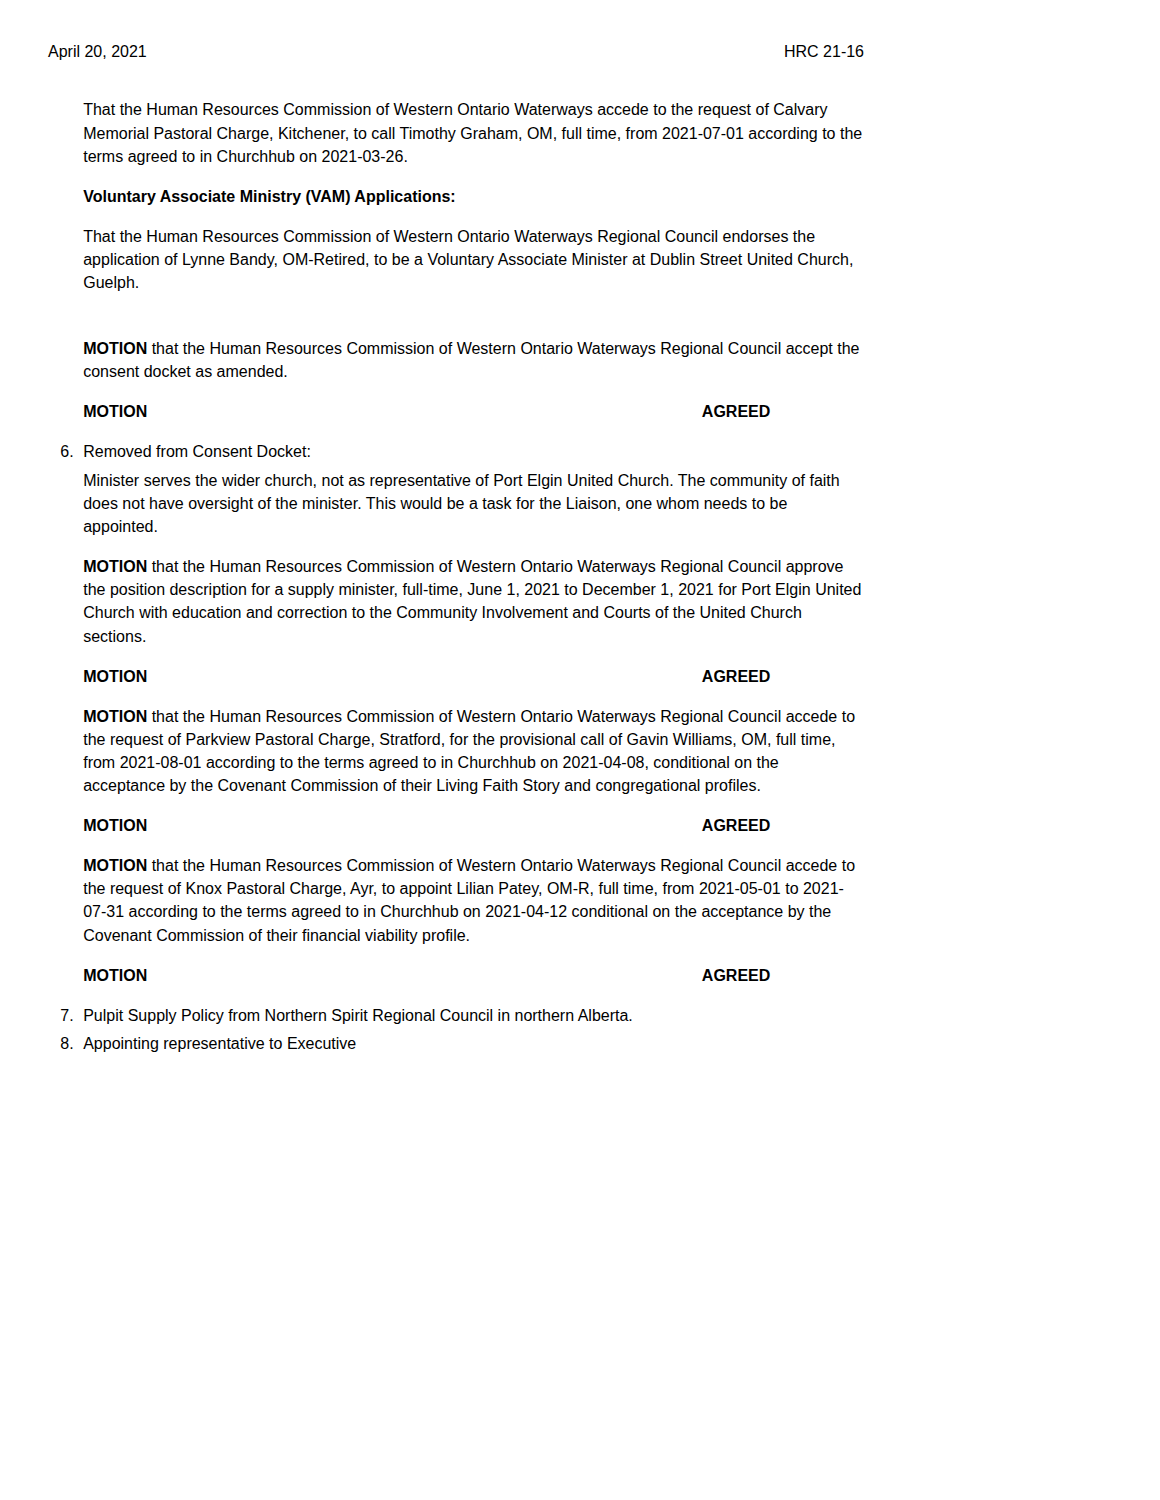April 20, 2021 HRC 21-16
That the Human Resources Commission of Western Ontario Waterways accede to the request of Calvary Memorial Pastoral Charge, Kitchener, to call Timothy Graham, OM, full time, from 2021-07-01 according to the terms agreed to in Churchhub on 2021-03-26.
Voluntary Associate Ministry (VAM) Applications:
That the Human Resources Commission of Western Ontario Waterways Regional Council endorses the application of Lynne Bandy, OM-Retired, to be a Voluntary Associate Minister at Dublin Street United Church, Guelph.
MOTION that the Human Resources Commission of Western Ontario Waterways Regional Council accept the consent docket as amended.
MOTION AGREED
6.
Removed from Consent Docket:
Minister serves the wider church, not as representative of Port Elgin United Church. The community of faith does not have oversight of the minister. This would be a task for the Liaison, one whom needs to be appointed.
MOTION that the Human Resources Commission of Western Ontario Waterways Regional Council approve the position description for a supply minister, full-time, June 1, 2021 to December 1, 2021 for Port Elgin United Church with education and correction to the Community Involvement and Courts of the United Church sections.
MOTION AGREED
MOTION that the Human Resources Commission of Western Ontario Waterways Regional Council accede to the request of Parkview Pastoral Charge, Stratford, for the provisional call of Gavin Williams, OM, full time, from 2021-08-01 according to the terms agreed to in Churchhub on 2021-04-08, conditional on the acceptance by the Covenant Commission of their Living Faith Story and congregational profiles.
MOTION AGREED
MOTION that the Human Resources Commission of Western Ontario Waterways Regional Council accede to the request of Knox Pastoral Charge, Ayr, to appoint Lilian Patey, OM-R, full time, from 2021-05-01 to 2021-07-31 according to the terms agreed to in Churchhub on 2021-04-12 conditional on the acceptance by the Covenant Commission of their financial viability profile.
MOTION AGREED
7.
Pulpit Supply Policy from Northern Spirit Regional Council in northern Alberta.
8.
Appointing representative to Executive